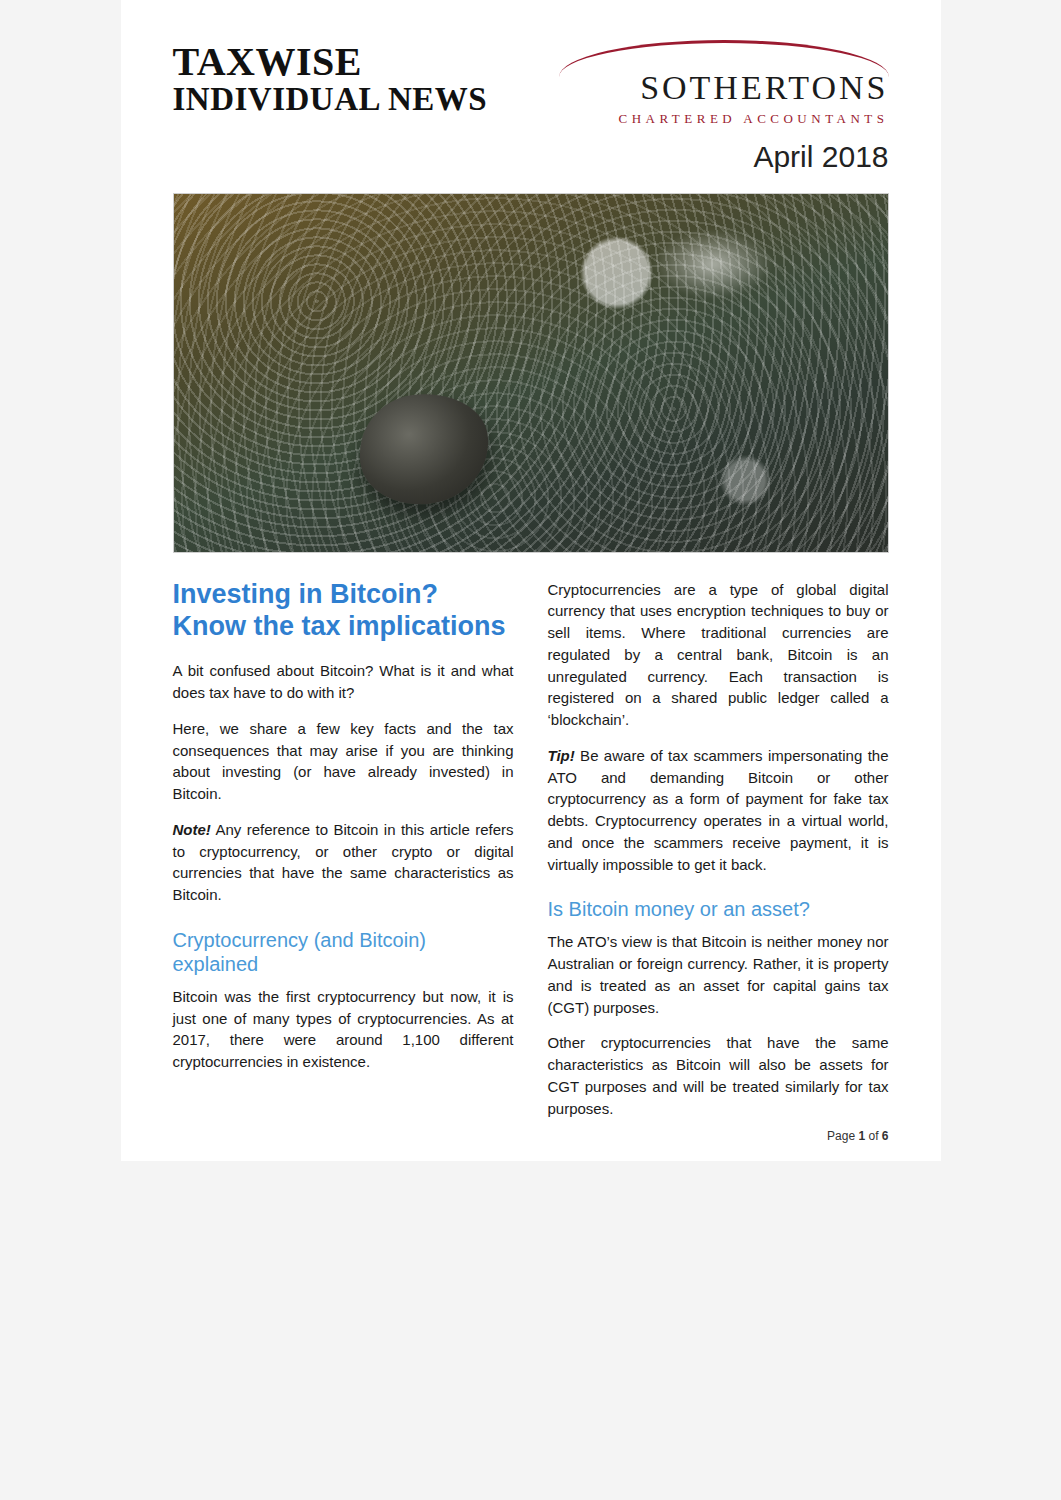TAXWISE INDIVIDUAL NEWS
SOTHERTONS
CHARTERED ACCOUNTANTS
April 2018
Investing in Bitcoin? Know the tax implications
A bit confused about Bitcoin? What is it and what does tax have to do with it?
Here, we share a few key facts and the tax consequences that may arise if you are thinking about investing (or have already invested) in Bitcoin.
Note! Any reference to Bitcoin in this article refers to cryptocurrency, or other crypto or digital currencies that have the same characteristics as Bitcoin.
Cryptocurrency (and Bitcoin) explained
Bitcoin was the first cryptocurrency but now, it is just one of many types of cryptocurrencies. As at 2017, there were around 1,100 different cryptocurrencies in existence.
Cryptocurrencies are a type of global digital currency that uses encryption techniques to buy or sell items. Where traditional currencies are regulated by a central bank, Bitcoin is an unregulated currency. Each transaction is registered on a shared public ledger called a ‘blockchain’.
Tip! Be aware of tax scammers impersonating the ATO and demanding Bitcoin or other cryptocurrency as a form of payment for fake tax debts. Cryptocurrency operates in a virtual world, and once the scammers receive payment, it is virtually impossible to get it back.
Is Bitcoin money or an asset?
The ATO’s view is that Bitcoin is neither money nor Australian or foreign currency. Rather, it is property and is treated as an asset for capital gains tax (CGT) purposes.
Other cryptocurrencies that have the same characteristics as Bitcoin will also be assets for CGT purposes and will be treated similarly for tax purposes.
Page 1 of 6